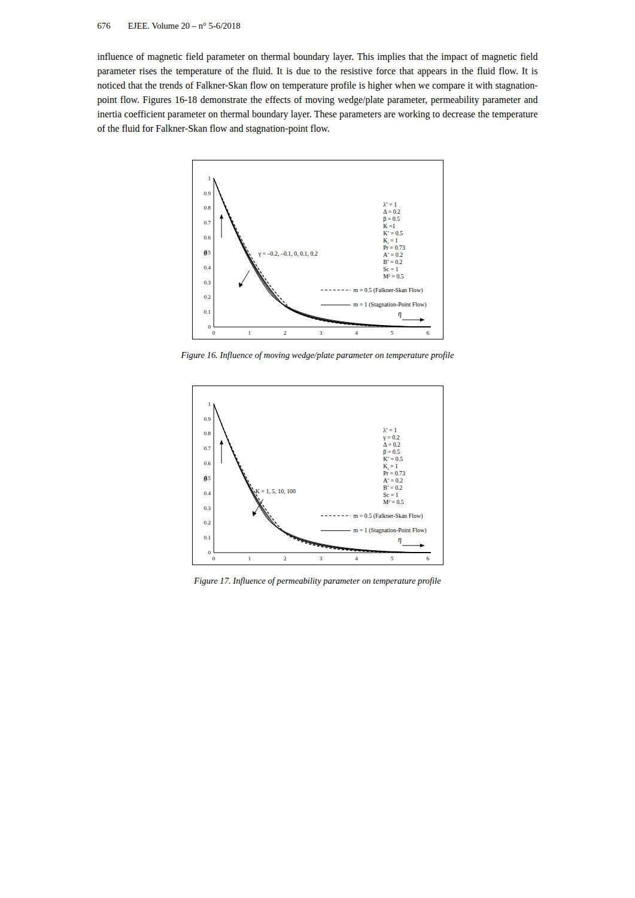676 EJEE. Volume 20 – n° 5-6/2018
influence of magnetic field parameter on thermal boundary layer. This implies that the impact of magnetic field parameter rises the temperature of the fluid. It is due to the resistive force that appears in the fluid flow. It is noticed that the trends of Falkner-Skan flow on temperature profile is higher when we compare it with stagnation-point flow. Figures 16-18 demonstrate the effects of moving wedge/plate parameter, permeability parameter and inertia coefficient parameter on thermal boundary layer. These parameters are working to decrease the temperature of the fluid for Falkner-Skan flow and stagnation-point flow.
1 0.9 0.8 0.7 0.6 0.5 0.4 0.3 0.2 0.1 0 0 1 2 3 4 5 6 θ γ = –0.2, –0.1, 0, 0.1, 0.2 η λ* = 1 Δ = 0.2 β = 0.5 K =1 K* = 0.5 Ks = 1 Pr = 0.73 A* = 0.2 B* = 0.2 Sc = 1 M2 = 0.5 m = 0.5 (Falkner-Skan Flow) m = 1 (Stagnation-Point Flow)
Figure 16. Influence of moving wedge/plate parameter on temperature profile
1 0.9 0.8 0.7 0.6 0.5 0.4 0.3 0.2 0.1 0 0 1 2 3 4 5 6 θ K = 1, 5, 10, 100 η λ* = 1 γ = 0.2 Δ = 0.2 β = 0.5 K* = 0.5 Ks = 1 Pr = 0.73 A* = 0.2 B* = 0.2 Sc = 1 M2 = 0.5 m = 0.5 (Falkner-Skan Flow) m = 1 (Stagnation-Point Flow)
Figure 17. Influence of permeability parameter on temperature profile